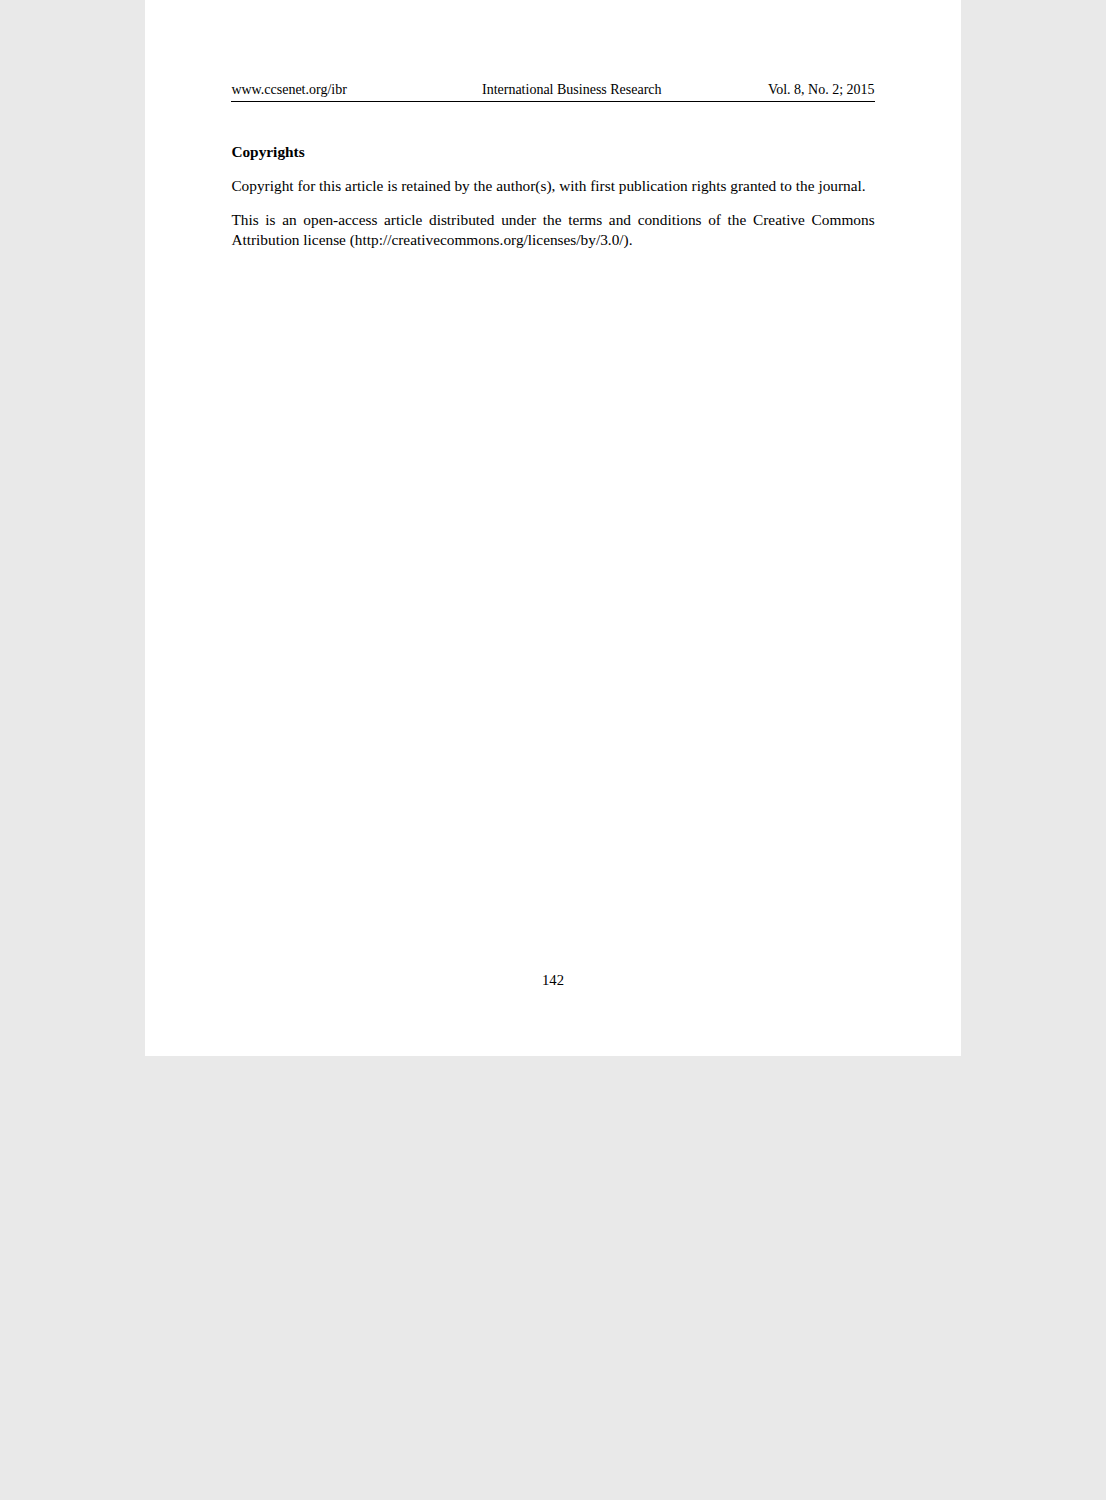www.ccsenet.org/ibr International Business Research Vol. 8, No. 2; 2015
Copyrights
Copyright for this article is retained by the author(s), with first publication rights granted to the journal.
This is an open-access article distributed under the terms and conditions of the Creative Commons Attribution license (http://creativecommons.org/licenses/by/3.0/).
142